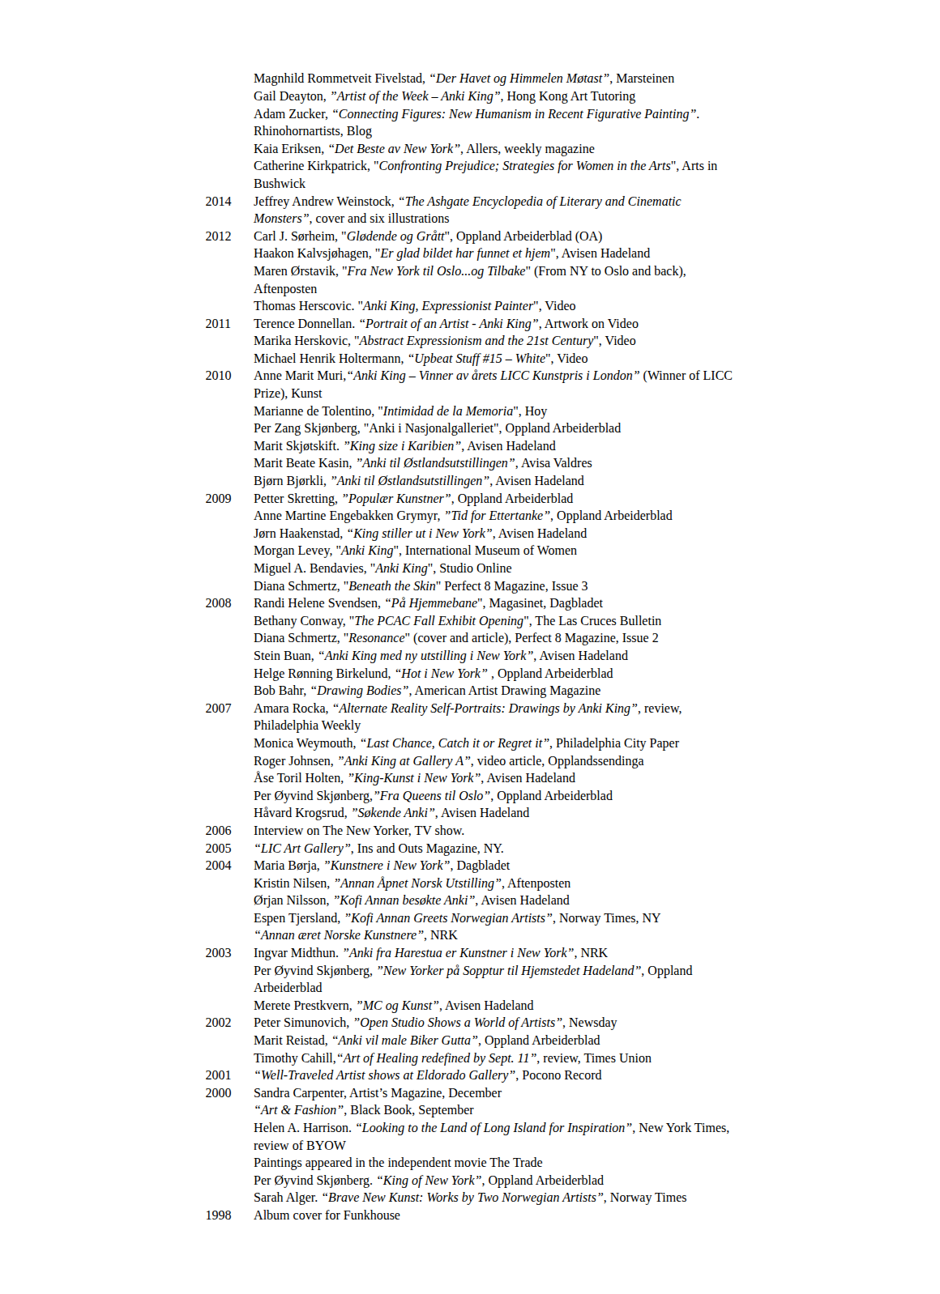| | Magnhild Rommetveit Fivelstad, “Der Havet og Himmelen Møtast” , Marsteinen Gail Deayton, ”Artist of the Week – Anki King” , Hong Kong Art Tutoring Adam Zucker, “Connecting Figures: New Humanism in Recent Figurative Painting” . Rhinohornartists, Blog Kaia Eriksen, “Det Beste av New York” , Allers, weekly magazine Catherine Kirkpatrick, " Confronting Prejudice; Strategies for Women in the Arts ", Arts in Bushwick |
| 2014 | Jeffrey Andrew Weinstock, “The Ashgate Encyclopedia of Literary and Cinematic Monsters” , cover and six illustrations |
| 2012 | Carl J. Sørheim, " Glødende og Grått ", Oppland Arbeiderblad (OA) Haakon Kalvsjøhagen, " Er glad bildet har funnet et hjem ", Avisen Hadeland Maren Ørstavik, " Fra New York til Oslo...og Tilbake " (From NY to Oslo and back), Aftenposten Thomas Herscovic. " Anki King, Expressionist Painter ", Video |
| 2011 | Terence Donnellan. “Portrait of an Artist - Anki King” , Artwork on Video Marika Herskovic, " Abstract Expressionism and the 21st Century ", Video Michael Henrik Holtermann, “Upbeat Stuff #15 – White ", Video |
| 2010 | Anne Marit Muri, “Anki King – Vinner av årets LICC Kunstpris i London” (Winner of LICC Prize), Kunst Marianne de Tolentino, " Intimidad de la Memoria ", Hoy Per Zang Skjønberg, "Anki i Nasjonalgalleriet", Oppland Arbeiderblad Marit Skjøtskift. ”King size i Karibien” , Avisen Hadeland Marit Beate Kasin, ”Anki til Østlandsutstillingen” , Avisa Valdres Bjørn Bjørkli, ”Anki til Østlandsutstillingen” , Avisen Hadeland |
| 2009 | Petter Skretting, ”Populær Kunstner” , Oppland Arbeiderblad Anne Martine Engebakken Grymyr, ”Tid for Ettertanke” , Oppland Arbeiderblad Jørn Haakenstad, “King stiller ut i New York” , Avisen Hadeland Morgan Levey, " Anki King ", International Museum of Women Miguel A. Bendavies, " Anki King ", Studio Online Diana Schmertz, " Beneath the Skin " Perfect 8 Magazine, Issue 3 |
| 2008 | Randi Helene Svendsen, “På Hjemmebane ", Magasinet, Dagbladet Bethany Conway, " The PCAC Fall Exhibit Opening ", The Las Cruces Bulletin Diana Schmertz, " Resonance " (cover and article), Perfect 8 Magazine, Issue 2 Stein Buan, “Anki King med ny utstilling i New York” , Avisen Hadeland Helge Rønning Birkelund, “Hot i New York” , Oppland Arbeiderblad Bob Bahr, “Drawing Bodies” , American Artist Drawing Magazine |
| 2007 | Amara Rocka, “Alternate Reality Self-Portraits: Drawings by Anki King” , review, Philadelphia Weekly Monica Weymouth, “Last Chance, Catch it or Regret it” , Philadelphia City Paper Roger Johnsen, ”Anki King at Gallery A” , video article, Opplandssendinga Åse Toril Holten, ”King-Kunst i New York” , Avisen Hadeland Per Øyvind Skjønberg, ”Fra Queens til Oslo” , Oppland Arbeiderblad Håvard Krogsrud, ”Søkende Anki” , Avisen Hadeland |
| 2006 | Interview on The New Yorker, TV show. |
| 2005 | “LIC Art Gallery” , Ins and Outs Magazine, NY. |
| 2004 | Maria Børja, ”Kunstnere i New York” , Dagbladet Kristin Nilsen, ”Annan Åpnet Norsk Utstilling” , Aftenposten Ørjan Nilsson, ”Kofi Annan besøkte Anki” , Avisen Hadeland Espen Tjersland, ”Kofi Annan Greets Norwegian Artists” , Norway Times, NY “Annan æret Norske Kunstnere” , NRK |
| 2003 | Ingvar Midthun. ”Anki fra Harestua er Kunstner i New York” , NRK Per Øyvind Skjønberg, ”New Yorker på Sopptur til Hjemstedet Hadeland” , Oppland Arbeiderblad Merete Prestkvern, ”MC og Kunst” , Avisen Hadeland |
| 2002 | Peter Simunovich, ”Open Studio Shows a World of Artists” , Newsday Marit Reistad, “Anki vil male Biker Gutta” , Oppland Arbeiderblad Timothy Cahill, “Art of Healing redefined by Sept. 11” , review, Times Union |
| 2001 | “Well-Traveled Artist shows at Eldorado Gallery” , Pocono Record |
| 2000 | Sandra Carpenter, Artist’s Magazine, December “Art & Fashion” , Black Book, September Helen A. Harrison. “Looking to the Land of Long Island for Inspiration” , New York Times, review of BYOW Paintings appeared in the independent movie The Trade Per Øyvind Skjønberg. “King of New York” , Oppland Arbeiderblad Sarah Alger. “Brave New Kunst: Works by Two Norwegian Artists” , Norway Times |
| 1998 | Album cover for Funkhouse |